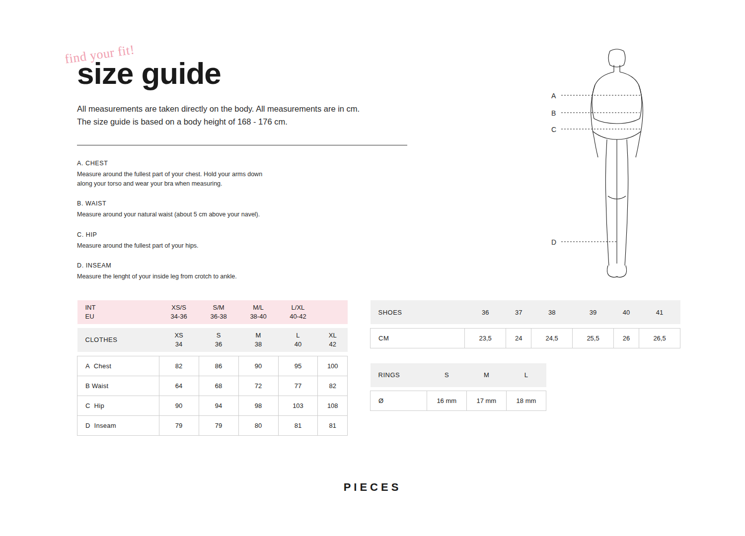find your fit!
size guide
All measurements are taken directly on the body. All measurements are in cm.
The size guide is based on a body height of 168 - 176 cm.
A. CHEST
Measure around the fullest part of your chest. Hold your arms down
along your torso and wear your bra when measuring.
B. WAIST
Measure around your natural waist (about 5 cm above your navel).
C. HIP
Measure around the fullest part of your hips.
D. INSEAM
Measure the lenght of your inside leg from crotch to ankle.
A B C D
| INT EU | XS/S 34-36 | S/M 36-38 | M/L 38-40 | L/XL 40-42 | |
| --- | --- | --- | --- | --- | --- |
| CLOTHES | XS 34 | S 36 | M 38 | L 40 | XL 42 |
| A Chest | 82 | 86 | 90 | 95 | 100 |
| B Waist | 64 | 68 | 72 | 77 | 82 |
| C Hip | 90 | 94 | 98 | 103 | 108 |
| D Inseam | 79 | 79 | 80 | 81 | 81 |
| SHOES | 36 | 37 | 38 | 39 | 40 | 41 |
| --- | --- | --- | --- | --- | --- | --- |
| CM | 23,5 | 24 | 24,5 | 25,5 | 26 | 26,5 |
| RINGS | S | M | L |
| --- | --- | --- | --- |
| Ø | 16 mm | 17 mm | 18 mm |
PIECES